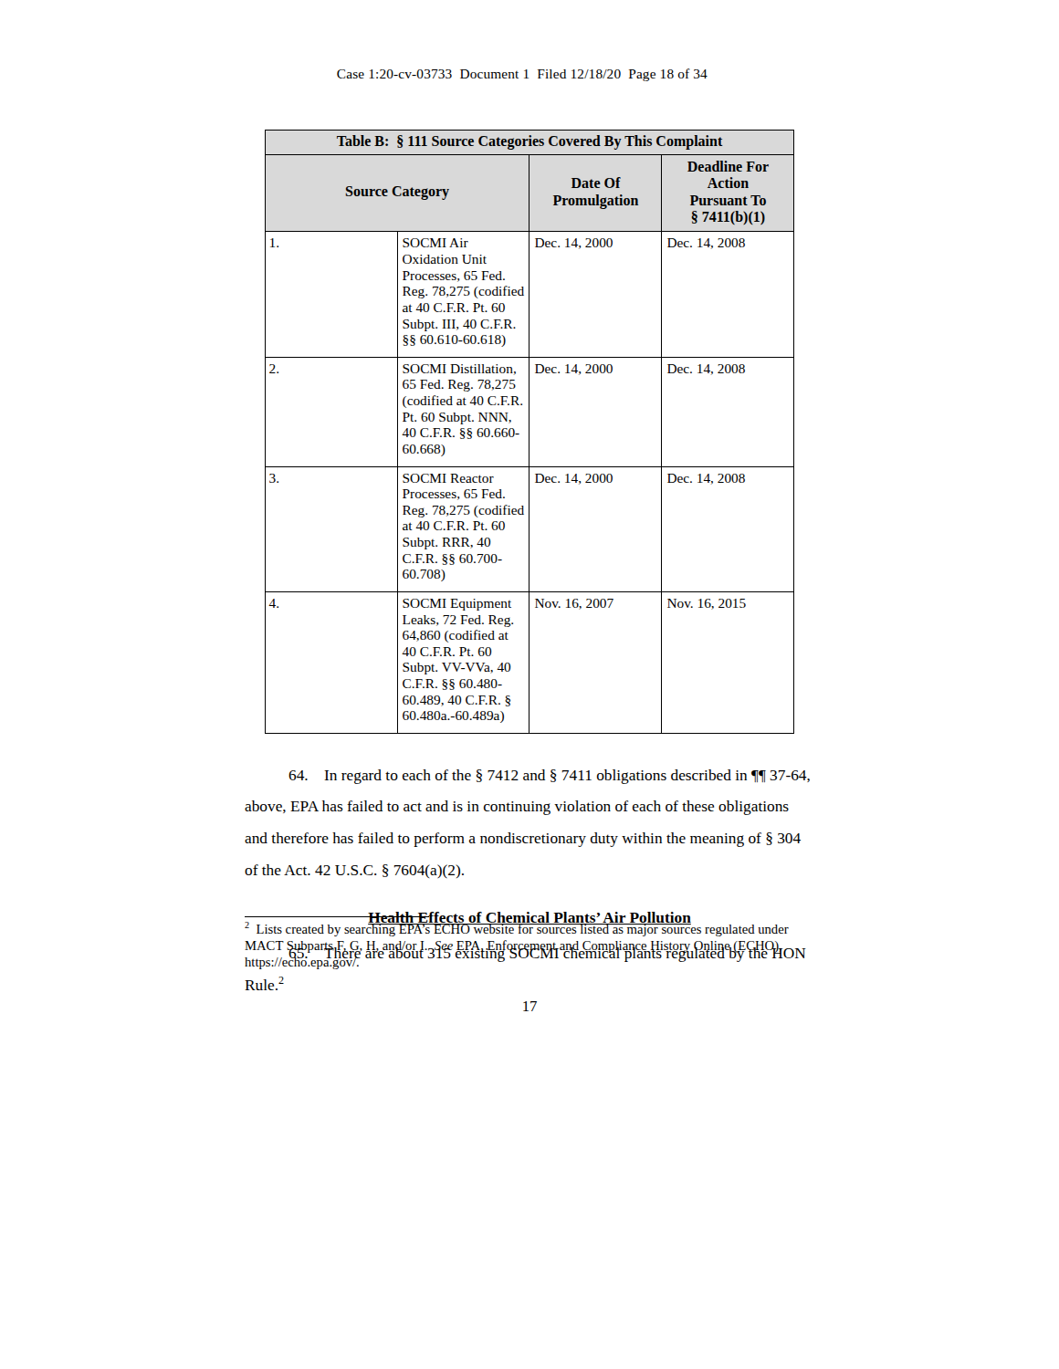Case 1:20-cv-03733 Document 1 Filed 12/18/20 Page 18 of 34
| Table B: § 111 Source Categories Covered By This Complaint |
| --- |
| Source Category | Date Of Promulgation | Deadline For Action Pursuant To § 7411(b)(1) |
| 1. | SOCMI Air Oxidation Unit Processes, 65 Fed. Reg. 78,275 (codified at 40 C.F.R. Pt. 60 Subpt. III, 40 C.F.R. §§ 60.610-60.618) | Dec. 14, 2000 | Dec. 14, 2008 |
| 2. | SOCMI Distillation, 65 Fed. Reg. 78,275 (codified at 40 C.F.R. Pt. 60 Subpt. NNN, 40 C.F.R. §§ 60.660-60.668) | Dec. 14, 2000 | Dec. 14, 2008 |
| 3. | SOCMI Reactor Processes, 65 Fed. Reg. 78,275 (codified at 40 C.F.R. Pt. 60 Subpt. RRR, 40 C.F.R. §§ 60.700- 60.708) | Dec. 14, 2000 | Dec. 14, 2008 |
| 4. | SOCMI Equipment Leaks, 72 Fed. Reg. 64,860 (codified at 40 C.F.R. Pt. 60 Subpt. VV-VVa, 40 C.F.R. §§ 60.480- 60.489, 40 C.F.R. § 60.480a.-60.489a) | Nov. 16, 2007 | Nov. 16, 2015 |
64. In regard to each of the § 7412 and § 7411 obligations described in ¶¶ 37-64, above, EPA has failed to act and is in continuing violation of each of these obligations and therefore has failed to perform a nondiscretionary duty within the meaning of § 304 of the Act. 42 U.S.C. § 7604(a)(2).
Health Effects of Chemical Plants’ Air Pollution
65. There are about 315 existing SOCMI chemical plants regulated by the HON Rule.2
2 Lists created by searching EPA’s ECHO website for sources listed as major sources regulated under MACT Subparts F, G, H, and/or I. See EPA, Enforcement and Compliance History Online (ECHO), https://echo.epa.gov/.
17